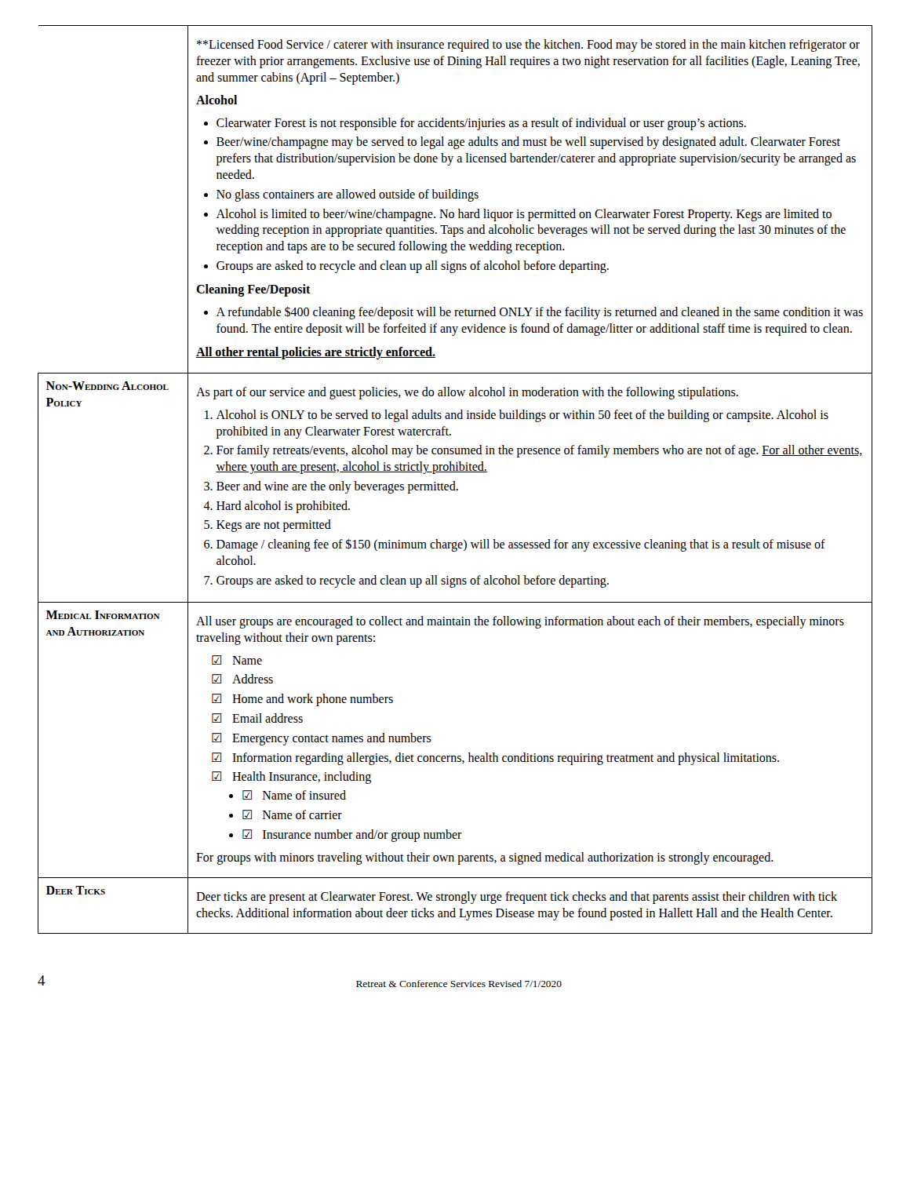| | **Licensed Food Service / caterer with insurance required to use the kitchen. Food may be stored in the main kitchen refrigerator or freezer with prior arrangements. Exclusive use of Dining Hall requires a two night reservation for all facilities (Eagle, Leaning Tree, and summer cabins (April – September.) Alcohol Clearwater Forest is not responsible for accidents/injuries as a result of individual or user group’s actions. Beer/wine/champagne may be served to legal age adults and must be well supervised by designated adult. Clearwater Forest prefers that distribution/supervision be done by a licensed bartender/caterer and appropriate supervision/security be arranged as needed. No glass containers are allowed outside of buildings Alcohol is limited to beer/wine/champagne. No hard liquor is permitted on Clearwater Forest Property. Kegs are limited to wedding reception in appropriate quantities. Taps and alcoholic beverages will not be served during the last 30 minutes of the reception and taps are to be secured following the wedding reception. Groups are asked to recycle and clean up all signs of alcohol before departing. Cleaning Fee/Deposit A refundable $400 cleaning fee/deposit will be returned ONLY if the facility is returned and cleaned in the same condition it was found. The entire deposit will be forfeited if any evidence is found of damage/litter or additional staff time is required to clean. All other rental policies are strictly enforced. |
| Non-Wedding Alcohol Policy | As part of our service and guest policies, we do allow alcohol in moderation with the following stipulations. Alcohol is ONLY to be served to legal adults and inside buildings or within 50 feet of the building or campsite. Alcohol is prohibited in any Clearwater Forest watercraft. For family retreats/events, alcohol may be consumed in the presence of family members who are not of age. For all other events, where youth are present, alcohol is strictly prohibited. Beer and wine are the only beverages permitted. Hard alcohol is prohibited. Kegs are not permitted Damage / cleaning fee of $150 (minimum charge) will be assessed for any excessive cleaning that is a result of misuse of alcohol. Groups are asked to recycle and clean up all signs of alcohol before departing. |
| Medical Information and Authorization | All user groups are encouraged to collect and maintain the following information about each of their members, especially minors traveling without their own parents: Name Address Home and work phone numbers Email address Emergency contact names and numbers Information regarding allergies, diet concerns, health conditions requiring treatment and physical limitations. Health Insurance, including Name of insured Name of carrier Insurance number and/or group number For groups with minors traveling without their own parents, a signed medical authorization is strongly encouraged. |
| Deer Ticks | Deer ticks are present at Clearwater Forest. We strongly urge frequent tick checks and that parents assist their children with tick checks. Additional information about deer ticks and Lymes Disease may be found posted in Hallett Hall and the Health Center. |
4 Retreat & Conference Services Revised 7/1/2020